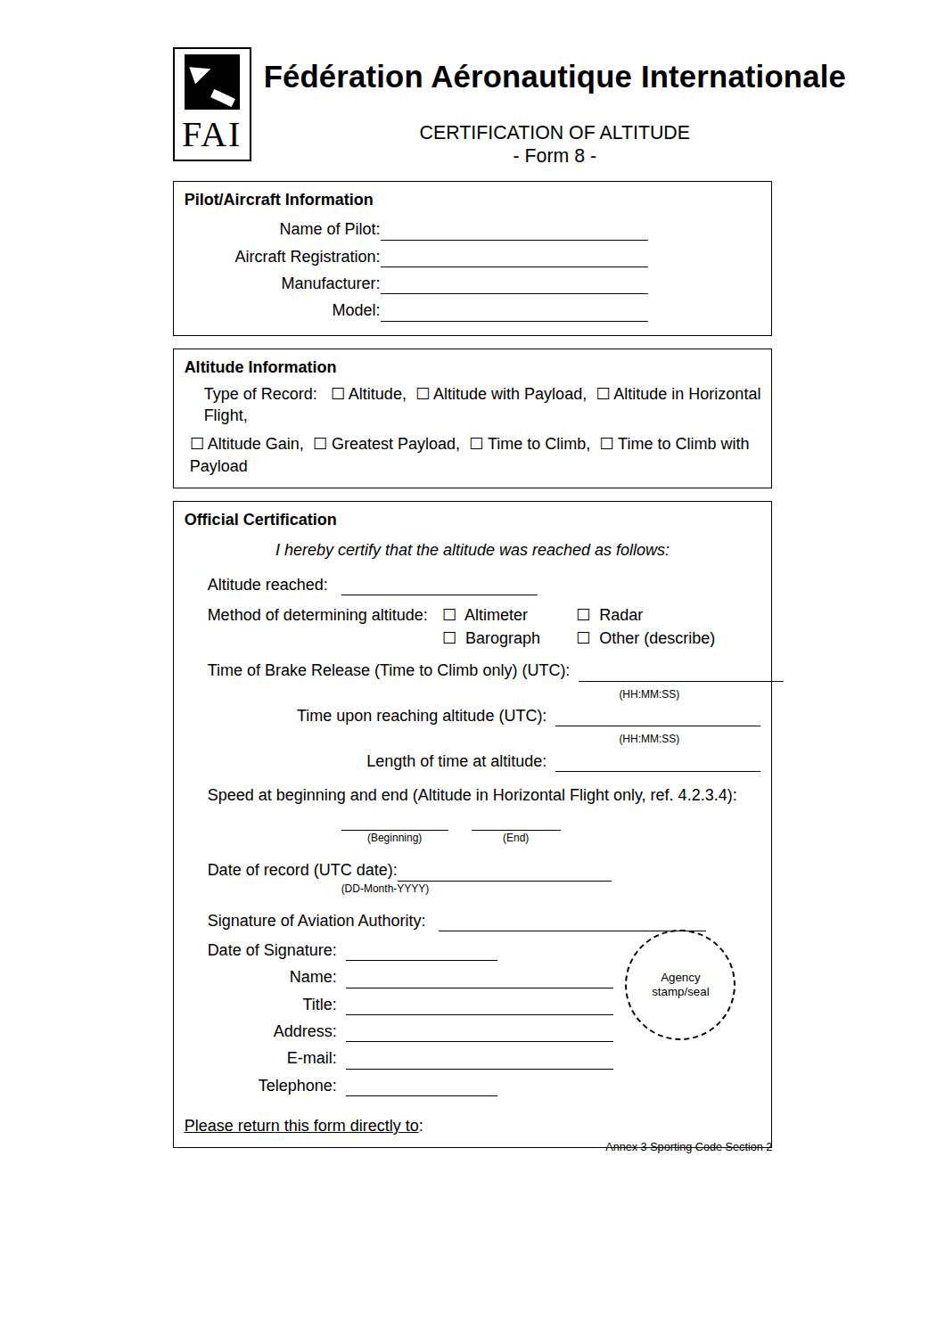FAI
Fédération Aéronautique Internationale
CERTIFICATION OF ALTITUDE - Form 8 -
Pilot/Aircraft Information
| Name of Pilot: | |
| Aircraft Registration: | |
| Manufacturer: | |
| Model: | |
Altitude Information
Type of Record: ☐ Altitude, ☐ Altitude with Payload, ☐ Altitude in Horizontal Flight,
☐ Altitude Gain, ☐ Greatest Payload, ☐ Time to Climb, ☐ Time to Climb with Payload
Official Certification
I hereby certify that the altitude was reached as follows:
Altitude reached:
Method of determining altitude:
☐ Altimeter
☐ Radar
☐ Barograph
☐ Other (describe)
Time of Brake Release (Time to Climb only) (UTC):
(HH:MM:SS)
Time upon reaching altitude (UTC):
(HH:MM:SS)
Length of time at altitude:
Speed at beginning and end (Altitude in Horizontal Flight only, ref. 4.2.3.4):
(Beginning)(End)
Date of record (UTC date):
(DD-Month-YYYY)
Signature of Aviation Authority:
| Date of Signature: | |
| Name: | |
| Title: | |
| Address: | |
| E-mail: | |
| Telephone: | |
Please return this form directly to:
Agency
stamp/seal
Annex 3 Sporting Code Section 2